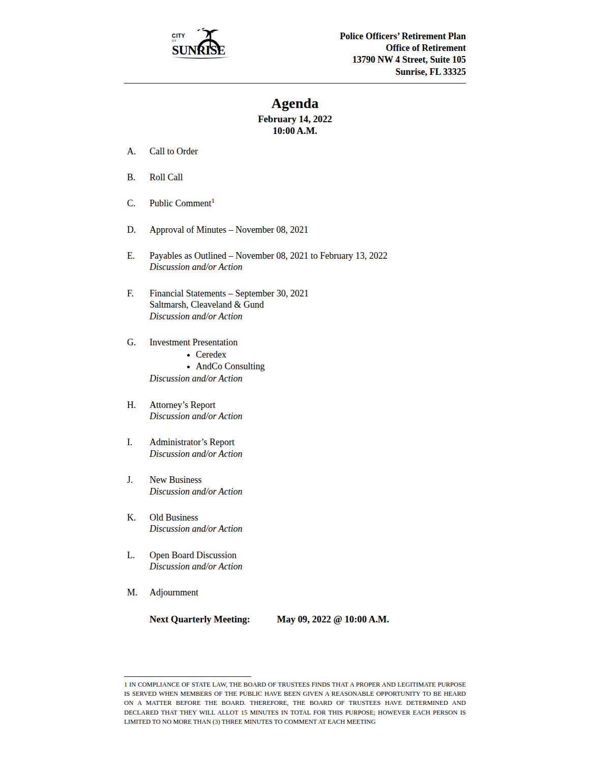CITY OF SUNRISE
Police Officers’ Retirement Plan
Office of Retirement
13790 NW 4 Street, Suite 105
Sunrise, FL 33325
Agenda
February 14, 2022
10:00 A.M.
A. Call to Order
B. Roll Call
C. Public Comment1
D. Approval of Minutes – November 08, 2021
E. Payables as Outlined – November 08, 2021 to February 13, 2022 Discussion and/or Action
F. Financial Statements – September 30, 2021 Saltmarsh, Cleaveland & Gund Discussion and/or Action
G. Investment Presentation
Ceredex
AndCo Consulting
Discussion and/or Action
H. Attorney’s Report Discussion and/or Action
I. Administrator’s Report Discussion and/or Action
J. New Business Discussion and/or Action
K. Old Business Discussion and/or Action
L. Open Board Discussion Discussion and/or Action
M. Adjournment
Next Quarterly Meeting: May 09, 2022 @ 10:00 A.M.
1 IN COMPLIANCE OF STATE LAW, THE BOARD OF TRUSTEES FINDS THAT A PROPER AND LEGITIMATE PURPOSE IS SERVED WHEN MEMBERS OF THE PUBLIC HAVE BEEN GIVEN A REASONABLE OPPORTUNITY TO BE HEARD ON A MATTER BEFORE THE BOARD. THEREFORE, THE BOARD OF TRUSTEES HAVE DETERMINED AND DECLARED THAT THEY WILL ALLOT 15 MINUTES IN TOTAL FOR THIS PURPOSE; HOWEVER EACH PERSON IS LIMITED TO NO MORE THAN (3) THREE MINUTES TO COMMENT AT EACH MEETING